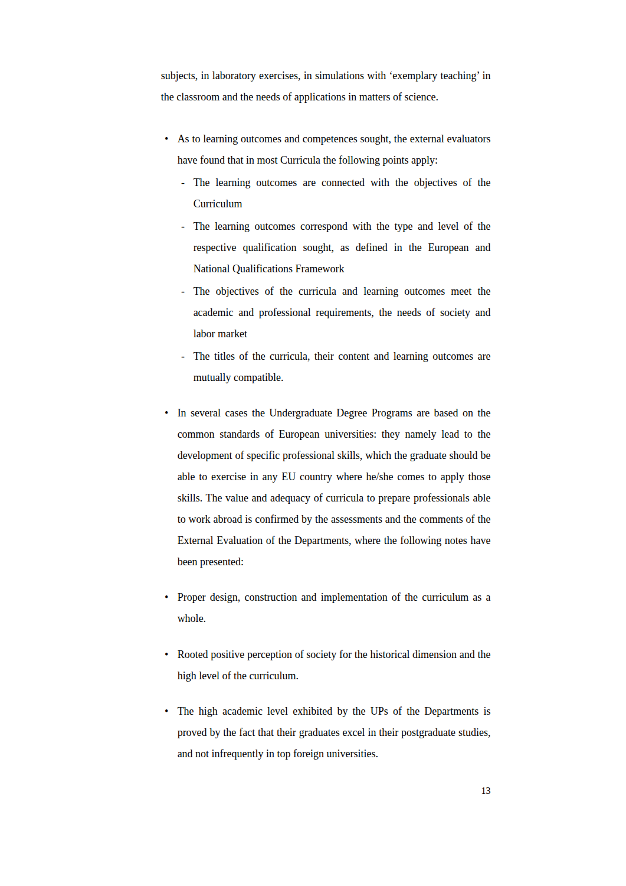subjects, in laboratory exercises, in simulations with ‘exemplary teaching’ in the classroom and the needs of applications in matters of science.
As to learning outcomes and competences sought, the external evaluators have found that in most Curricula the following points apply:
The learning outcomes are connected with the objectives of the Curriculum
The learning outcomes correspond with the type and level of the respective qualification sought, as defined in the European and National Qualifications Framework
The objectives of the curricula and learning outcomes meet the academic and professional requirements, the needs of society and labor market
The titles of the curricula, their content and learning outcomes are mutually compatible.
In several cases the Undergraduate Degree Programs are based on the common standards of European universities: they namely lead to the development of specific professional skills, which the graduate should be able to exercise in any EU country where he/she comes to apply those skills. The value and adequacy of curricula to prepare professionals able to work abroad is confirmed by the assessments and the comments of the External Evaluation of the Departments, where the following notes have been presented:
Proper design, construction and implementation of the curriculum as a whole.
Rooted positive perception of society for the historical dimension and the high level of the curriculum.
The high academic level exhibited by the UPs of the Departments is proved by the fact that their graduates excel in their postgraduate studies, and not infrequently in top foreign universities.
13